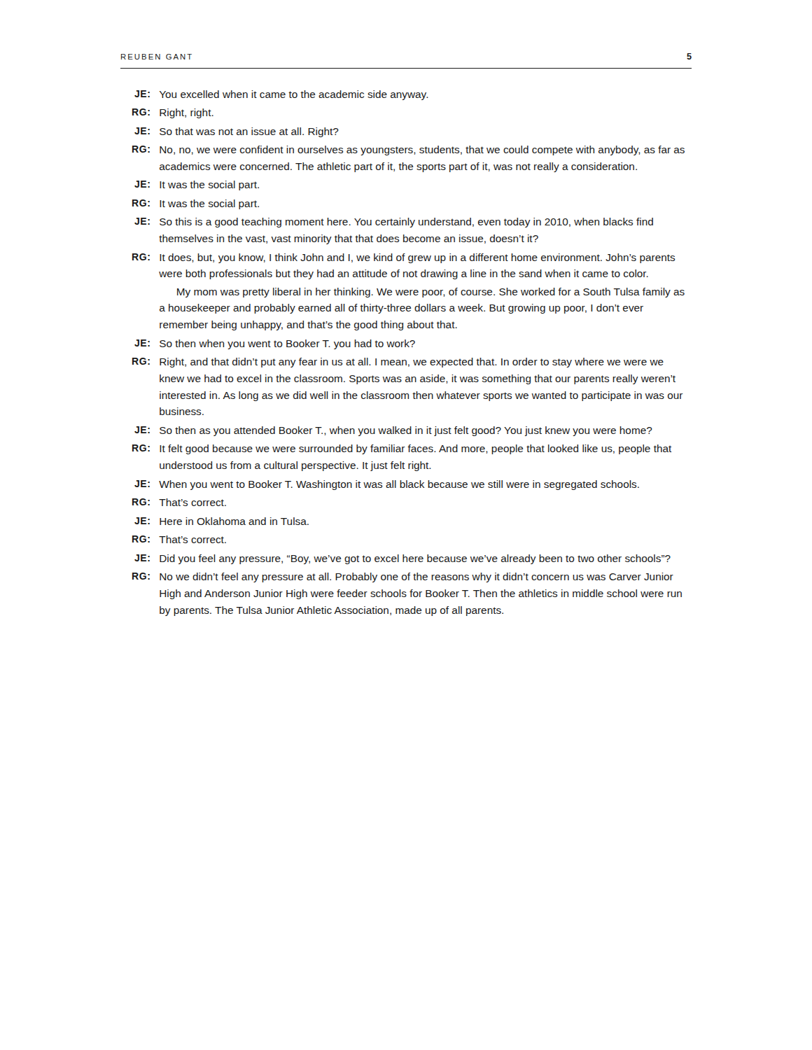Reuben Gant 5
JE:
You excelled when it came to the academic side anyway.
RG:
Right, right.
JE:
So that was not an issue at all. Right?
RG:
No, no, we were confident in ourselves as youngsters, students, that we could compete with anybody, as far as academics were concerned. The athletic part of it, the sports part of it, was not really a consideration.
JE:
It was the social part.
RG:
It was the social part.
JE:
So this is a good teaching moment here. You certainly understand, even today in 2010, when blacks find themselves in the vast, vast minority that that does become an issue, doesn’t it?
RG:
It does, but, you know, I think John and I, we kind of grew up in a different home environment. John’s parents were both professionals but they had an attitude of not drawing a line in the sand when it came to color.
My mom was pretty liberal in her thinking. We were poor, of course. She worked for a South Tulsa family as a housekeeper and probably earned all of thirty-three dollars a week. But growing up poor, I don’t ever remember being unhappy, and that’s the good thing about that.
JE:
So then when you went to Booker T. you had to work?
RG:
Right, and that didn’t put any fear in us at all. I mean, we expected that. In order to stay where we were we knew we had to excel in the classroom. Sports was an aside, it was something that our parents really weren’t interested in. As long as we did well in the classroom then whatever sports we wanted to participate in was our business.
JE:
So then as you attended Booker T., when you walked in it just felt good? You just knew you were home?
RG:
It felt good because we were surrounded by familiar faces. And more, people that looked like us, people that understood us from a cultural perspective. It just felt right.
JE:
When you went to Booker T. Washington it was all black because we still were in segregated schools.
RG:
That’s correct.
JE:
Here in Oklahoma and in Tulsa.
RG:
That’s correct.
JE:
Did you feel any pressure, “Boy, we’ve got to excel here because we’ve already been to two other schools”?
RG:
No we didn’t feel any pressure at all. Probably one of the reasons why it didn’t concern us was Carver Junior High and Anderson Junior High were feeder schools for Booker T. Then the athletics in middle school were run by parents. The Tulsa Junior Athletic Association, made up of all parents.